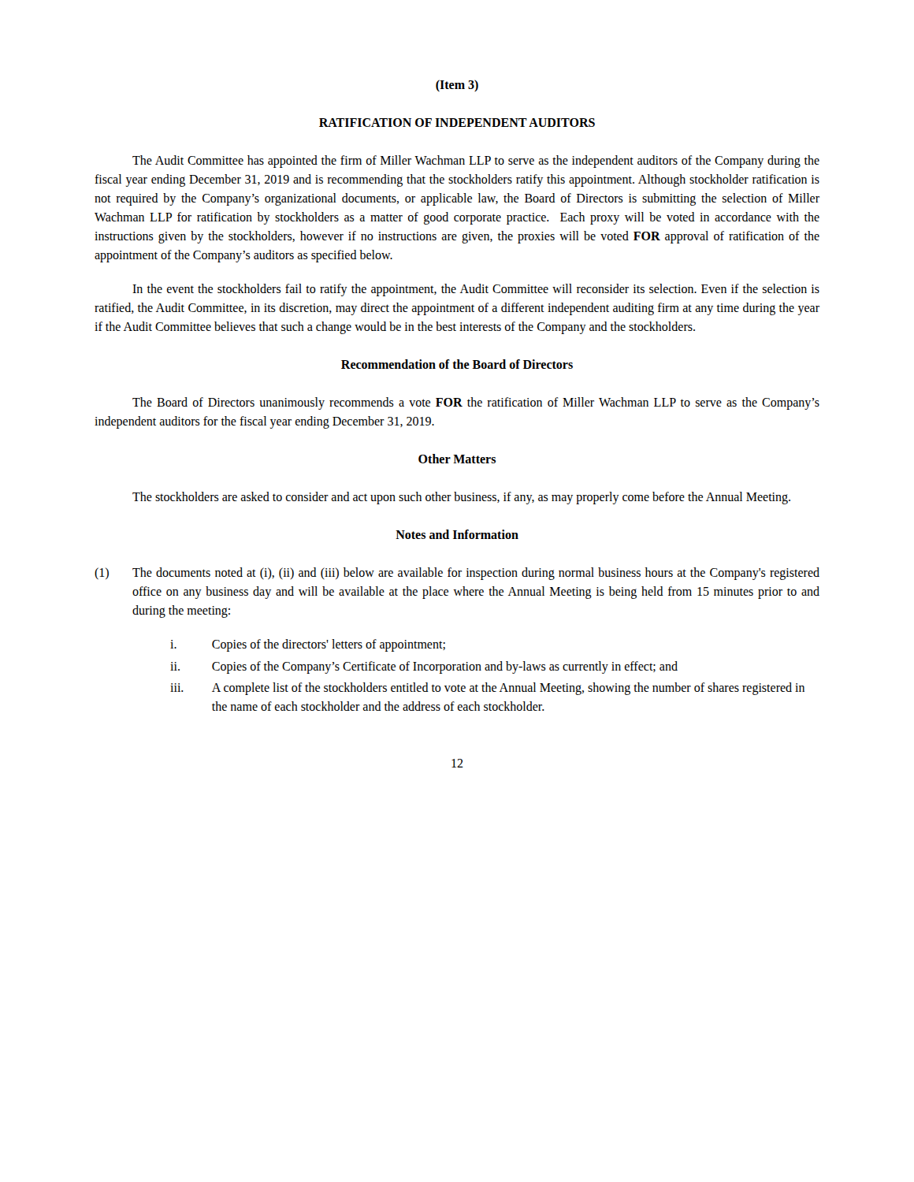(Item 3)
RATIFICATION OF INDEPENDENT AUDITORS
The Audit Committee has appointed the firm of Miller Wachman LLP to serve as the independent auditors of the Company during the fiscal year ending December 31, 2019 and is recommending that the stockholders ratify this appointment. Although stockholder ratification is not required by the Company’s organizational documents, or applicable law, the Board of Directors is submitting the selection of Miller Wachman LLP for ratification by stockholders as a matter of good corporate practice. Each proxy will be voted in accordance with the instructions given by the stockholders, however if no instructions are given, the proxies will be voted FOR approval of ratification of the appointment of the Company’s auditors as specified below.
In the event the stockholders fail to ratify the appointment, the Audit Committee will reconsider its selection. Even if the selection is ratified, the Audit Committee, in its discretion, may direct the appointment of a different independent auditing firm at any time during the year if the Audit Committee believes that such a change would be in the best interests of the Company and the stockholders.
Recommendation of the Board of Directors
The Board of Directors unanimously recommends a vote FOR the ratification of Miller Wachman LLP to serve as the Company’s independent auditors for the fiscal year ending December 31, 2019.
Other Matters
The stockholders are asked to consider and act upon such other business, if any, as may properly come before the Annual Meeting.
Notes and Information
(1) The documents noted at (i), (ii) and (iii) below are available for inspection during normal business hours at the Company's registered office on any business day and will be available at the place where the Annual Meeting is being held from 15 minutes prior to and during the meeting:
i. Copies of the directors' letters of appointment;
ii. Copies of the Company’s Certificate of Incorporation and by-laws as currently in effect; and
iii. A complete list of the stockholders entitled to vote at the Annual Meeting, showing the number of shares registered in the name of each stockholder and the address of each stockholder.
12